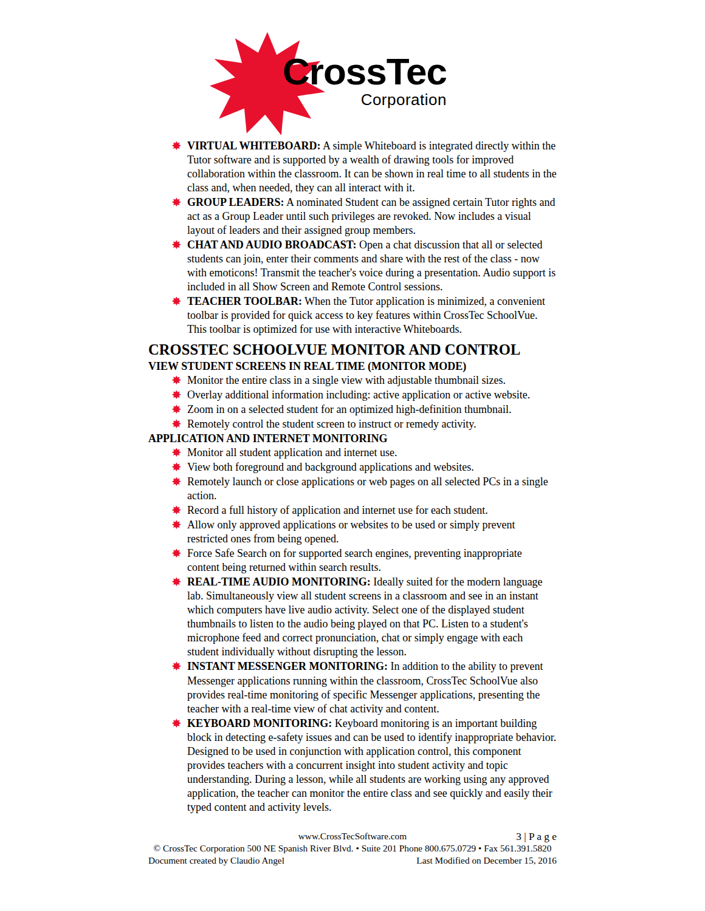CrossTec Corporation
VIRTUAL WHITEBOARD: A simple Whiteboard is integrated directly within the Tutor software and is supported by a wealth of drawing tools for improved collaboration within the classroom. It can be shown in real time to all students in the class and, when needed, they can all interact with it.
GROUP LEADERS: A nominated Student can be assigned certain Tutor rights and act as a Group Leader until such privileges are revoked. Now includes a visual layout of leaders and their assigned group members.
CHAT AND AUDIO BROADCAST: Open a chat discussion that all or selected students can join, enter their comments and share with the rest of the class - now with emoticons! Transmit the teacher's voice during a presentation. Audio support is included in all Show Screen and Remote Control sessions.
TEACHER TOOLBAR: When the Tutor application is minimized, a convenient toolbar is provided for quick access to key features within CrossTec SchoolVue. This toolbar is optimized for use with interactive Whiteboards.
CrossTec SchoolVue Monitor and Control
View Student Screens in Real Time (Monitor Mode)
Monitor the entire class in a single view with adjustable thumbnail sizes.
Overlay additional information including: active application or active website.
Zoom in on a selected student for an optimized high-definition thumbnail.
Remotely control the student screen to instruct or remedy activity.
Application and Internet Monitoring
Monitor all student application and internet use.
View both foreground and background applications and websites.
Remotely launch or close applications or web pages on all selected PCs in a single action.
Record a full history of application and internet use for each student.
Allow only approved applications or websites to be used or simply prevent restricted ones from being opened.
Force Safe Search on for supported search engines, preventing inappropriate content being returned within search results.
REAL-TIME AUDIO MONITORING: Ideally suited for the modern language lab. Simultaneously view all student screens in a classroom and see in an instant which computers have live audio activity. Select one of the displayed student thumbnails to listen to the audio being played on that PC. Listen to a student's microphone feed and correct pronunciation, chat or simply engage with each student individually without disrupting the lesson.
INSTANT MESSENGER MONITORING: In addition to the ability to prevent Messenger applications running within the classroom, CrossTec SchoolVue also provides real-time monitoring of specific Messenger applications, presenting the teacher with a real-time view of chat activity and content.
KEYBOARD MONITORING: Keyboard monitoring is an important building block in detecting e-safety issues and can be used to identify inappropriate behavior. Designed to be used in conjunction with application control, this component provides teachers with a concurrent insight into student activity and topic understanding. During a lesson, while all students are working using any approved application, the teacher can monitor the entire class and see quickly and easily their typed content and activity levels.
www.CrossTecSoftware.com 3 | P a g e
© CrossTec Corporation 500 NE Spanish River Blvd. • Suite 201 Phone 800.675.0729 • Fax 561.391.5820
Document created by Claudio Angel Last Modified on December 15, 2016